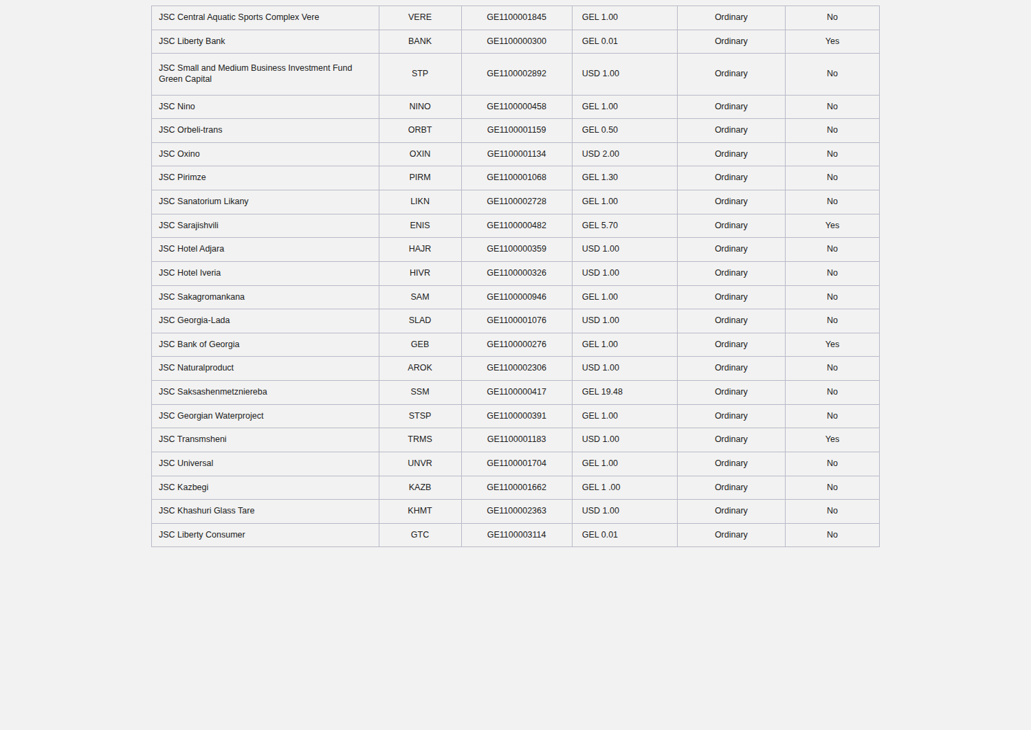| JSC Central Aquatic Sports Complex Vere | VERE | GE1100001845 | GEL 1.00 | Ordinary | No |
| JSC Liberty Bank | BANK | GE1100000300 | GEL 0.01 | Ordinary | Yes |
| JSC Small and Medium Business Investment Fund Green Capital | STP | GE1100002892 | USD 1.00 | Ordinary | No |
| JSC Nino | NINO | GE1100000458 | GEL 1.00 | Ordinary | No |
| JSC Orbeli-trans | ORBT | GE1100001159 | GEL 0.50 | Ordinary | No |
| JSC Oxino | OXIN | GE1100001134 | USD 2.00 | Ordinary | No |
| JSC Pirimze | PIRM | GE1100001068 | GEL 1.30 | Ordinary | No |
| JSC Sanatorium Likany | LIKN | GE1100002728 | GEL 1.00 | Ordinary | No |
| JSC Sarajishvili | ENIS | GE1100000482 | GEL 5.70 | Ordinary | Yes |
| JSC Hotel Adjara | HAJR | GE1100000359 | USD 1.00 | Ordinary | No |
| JSC Hotel Iveria | HIVR | GE1100000326 | USD 1.00 | Ordinary | No |
| JSC Sakagromankana | SAM | GE1100000946 | GEL 1.00 | Ordinary | No |
| JSC Georgia-Lada | SLAD | GE1100001076 | USD 1.00 | Ordinary | No |
| JSC Bank of Georgia | GEB | GE1100000276 | GEL 1.00 | Ordinary | Yes |
| JSC Naturalproduct | AROK | GE1100002306 | USD 1.00 | Ordinary | No |
| JSC Saksashenmetzniereba | SSM | GE1100000417 | GEL 19.48 | Ordinary | No |
| JSC Georgian Waterproject | STSP | GE1100000391 | GEL 1.00 | Ordinary | No |
| JSC Transmsheni | TRMS | GE1100001183 | USD 1.00 | Ordinary | Yes |
| JSC Universal | UNVR | GE1100001704 | GEL 1.00 | Ordinary | No |
| JSC Kazbegi | KAZB | GE1100001662 | GEL 1 .00 | Ordinary | No |
| JSC Khashuri Glass Tare | KHMT | GE1100002363 | USD 1.00 | Ordinary | No |
| JSC Liberty Consumer | GTC | GE1100003114 | GEL 0.01 | Ordinary | No |